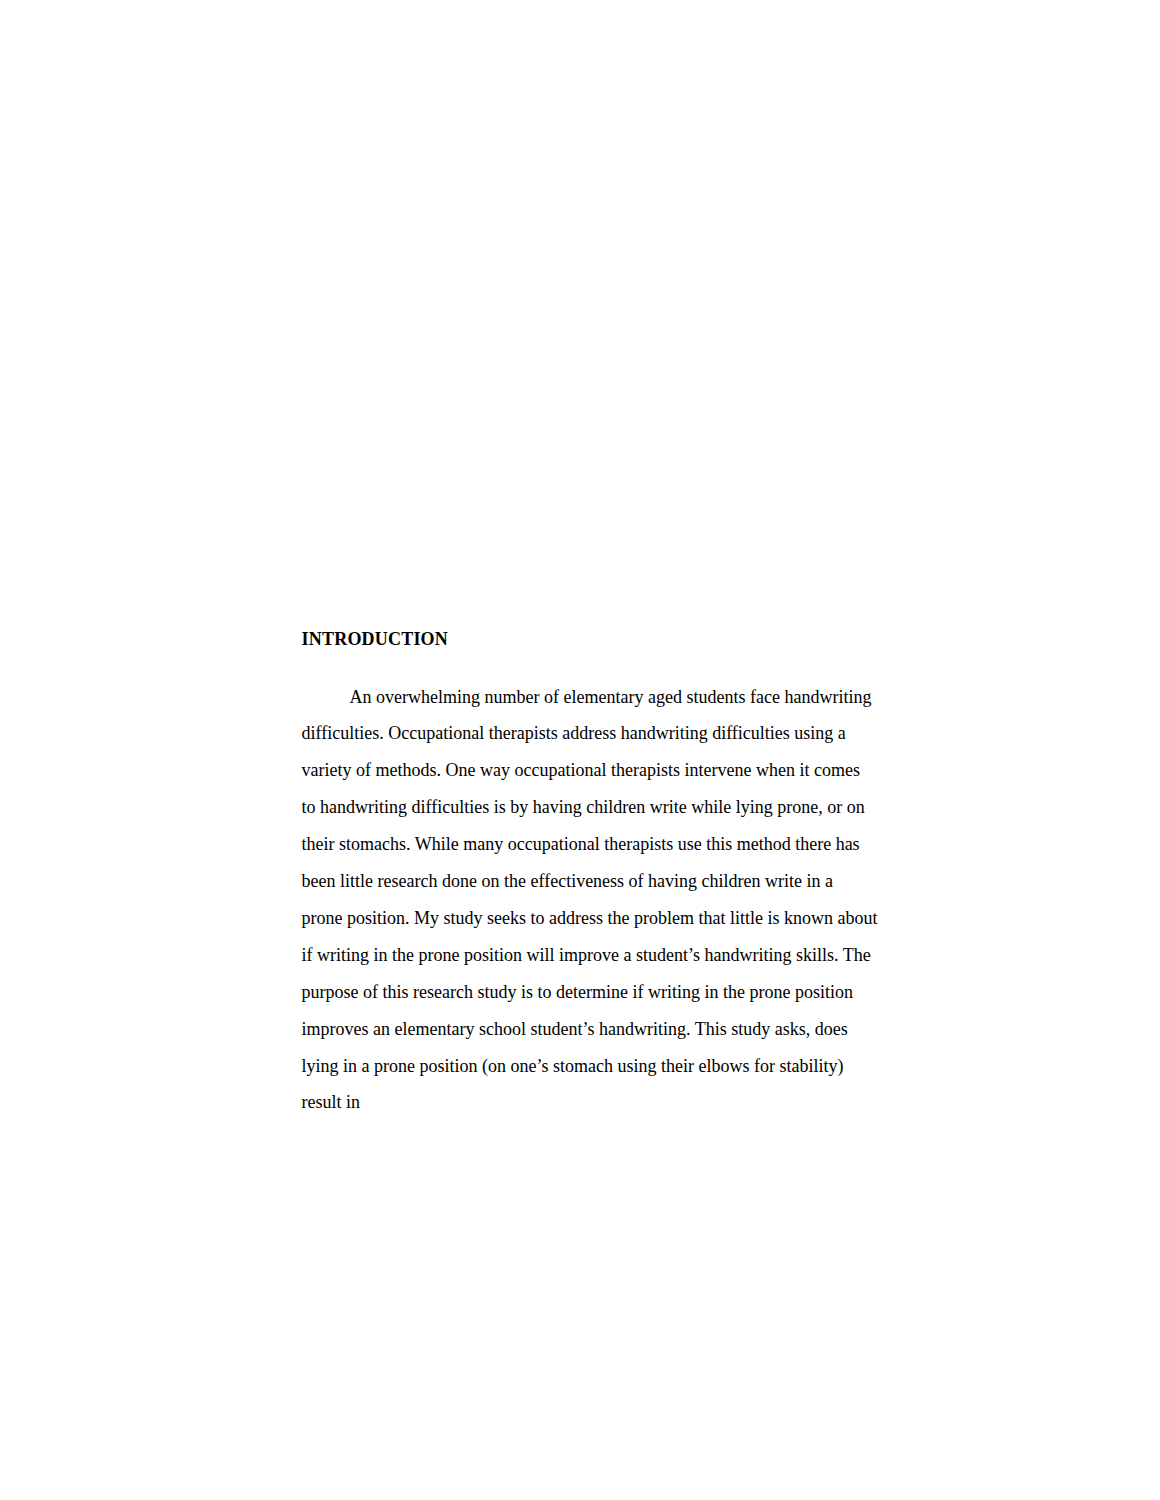INTRODUCTION
An overwhelming number of elementary aged students face handwriting difficulties. Occupational therapists address handwriting difficulties using a variety of methods. One way occupational therapists intervene when it comes to handwriting difficulties is by having children write while lying prone, or on their stomachs. While many occupational therapists use this method there has been little research done on the effectiveness of having children write in a prone position. My study seeks to address the problem that little is known about if writing in the prone position will improve a student’s handwriting skills. The purpose of this research study is to determine if writing in the prone position improves an elementary school student’s handwriting. This study asks, does lying in a prone position (on one’s stomach using their elbows for stability) result in